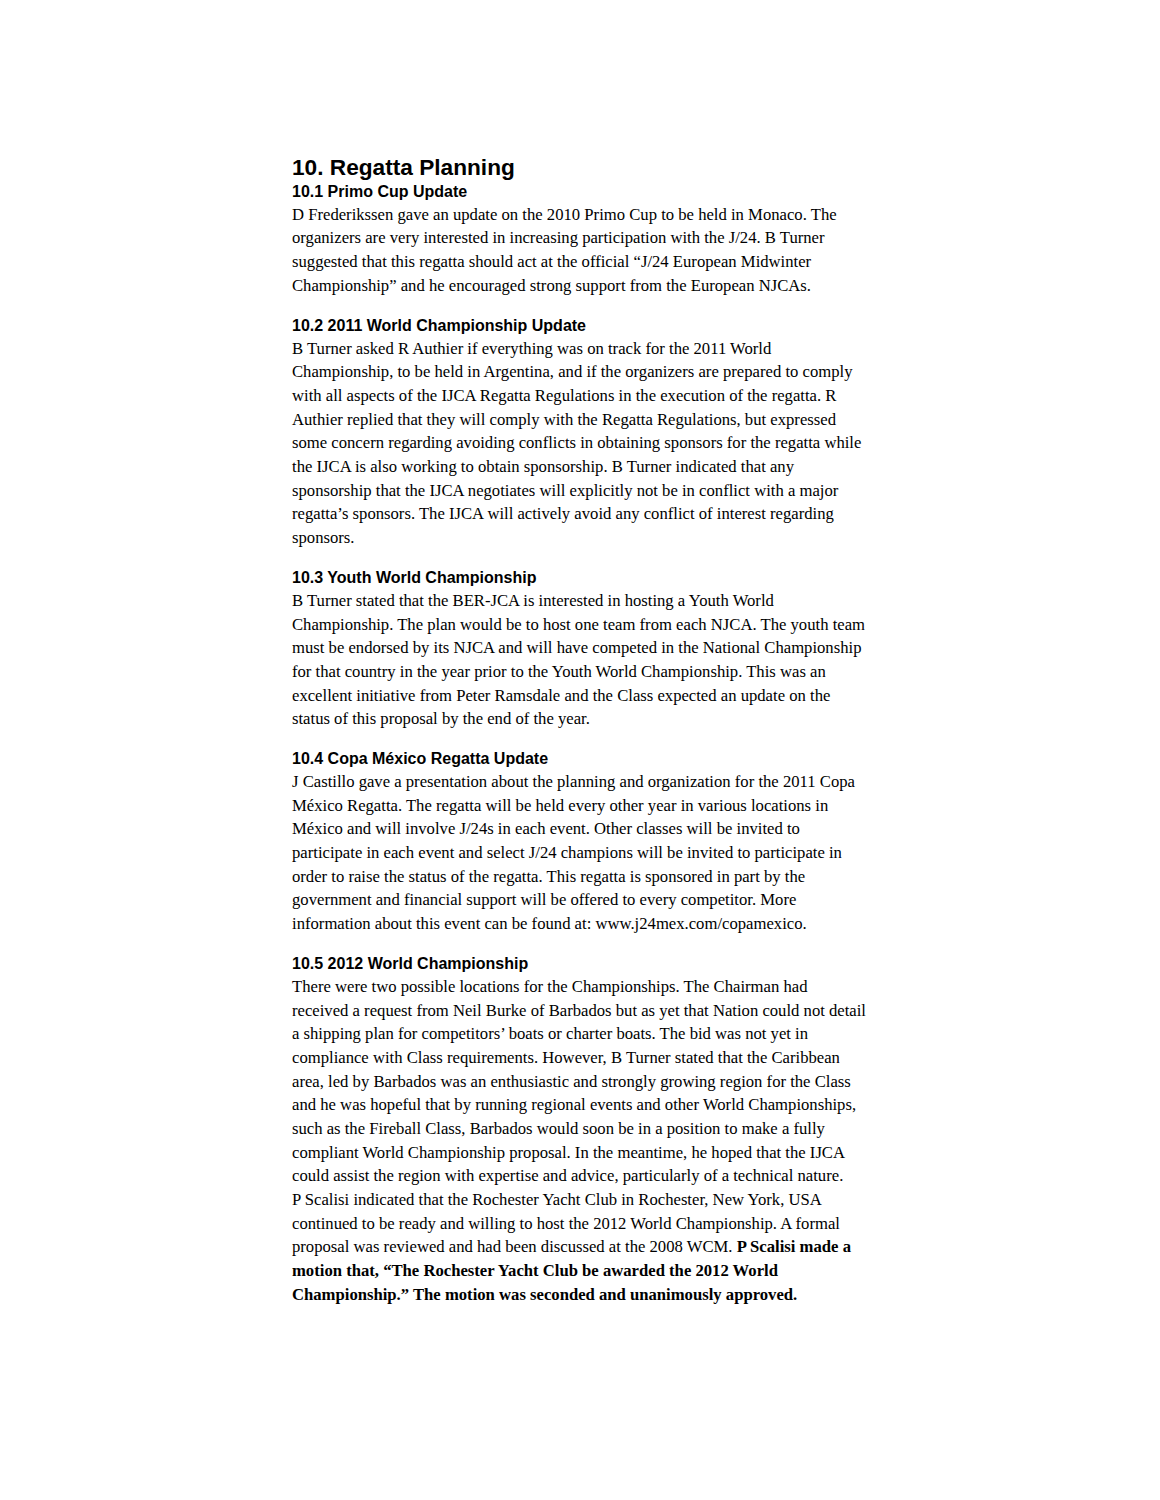10. Regatta Planning
10.1 Primo Cup Update
D Frederikssen gave an update on the 2010 Primo Cup to be held in Monaco. The organizers are very interested in increasing participation with the J/24. B Turner suggested that this regatta should act at the official “J/24 European Midwinter Championship” and he encouraged strong support from the European NJCAs.
10.2 2011 World Championship Update
B Turner asked R Authier if everything was on track for the 2011 World Championship, to be held in Argentina, and if the organizers are prepared to comply with all aspects of the IJCA Regatta Regulations in the execution of the regatta. R Authier replied that they will comply with the Regatta Regulations, but expressed some concern regarding avoiding conflicts in obtaining sponsors for the regatta while the IJCA is also working to obtain sponsorship. B Turner indicated that any sponsorship that the IJCA negotiates will explicitly not be in conflict with a major regatta’s sponsors. The IJCA will actively avoid any conflict of interest regarding sponsors.
10.3 Youth World Championship
B Turner stated that the BER-JCA is interested in hosting a Youth World Championship. The plan would be to host one team from each NJCA. The youth team must be endorsed by its NJCA and will have competed in the National Championship for that country in the year prior to the Youth World Championship. This was an excellent initiative from Peter Ramsdale and the Class expected an update on the status of this proposal by the end of the year.
10.4 Copa México Regatta Update
J Castillo gave a presentation about the planning and organization for the 2011 Copa México Regatta. The regatta will be held every other year in various locations in México and will involve J/24s in each event. Other classes will be invited to participate in each event and select J/24 champions will be invited to participate in order to raise the status of the regatta. This regatta is sponsored in part by the government and financial support will be offered to every competitor. More information about this event can be found at: www.j24mex.com/copamexico.
10.5 2012 World Championship
There were two possible locations for the Championships. The Chairman had received a request from Neil Burke of Barbados but as yet that Nation could not detail a shipping plan for competitors’ boats or charter boats. The bid was not yet in compliance with Class requirements. However, B Turner stated that the Caribbean area, led by Barbados was an enthusiastic and strongly growing region for the Class and he was hopeful that by running regional events and other World Championships, such as the Fireball Class, Barbados would soon be in a position to make a fully compliant World Championship proposal. In the meantime, he hoped that the IJCA could assist the region with expertise and advice, particularly of a technical nature.
P Scalisi indicated that the Rochester Yacht Club in Rochester, New York, USA continued to be ready and willing to host the 2012 World Championship. A formal proposal was reviewed and had been discussed at the 2008 WCM. P Scalisi made a motion that, “The Rochester Yacht Club be awarded the 2012 World Championship.” The motion was seconded and unanimously approved.